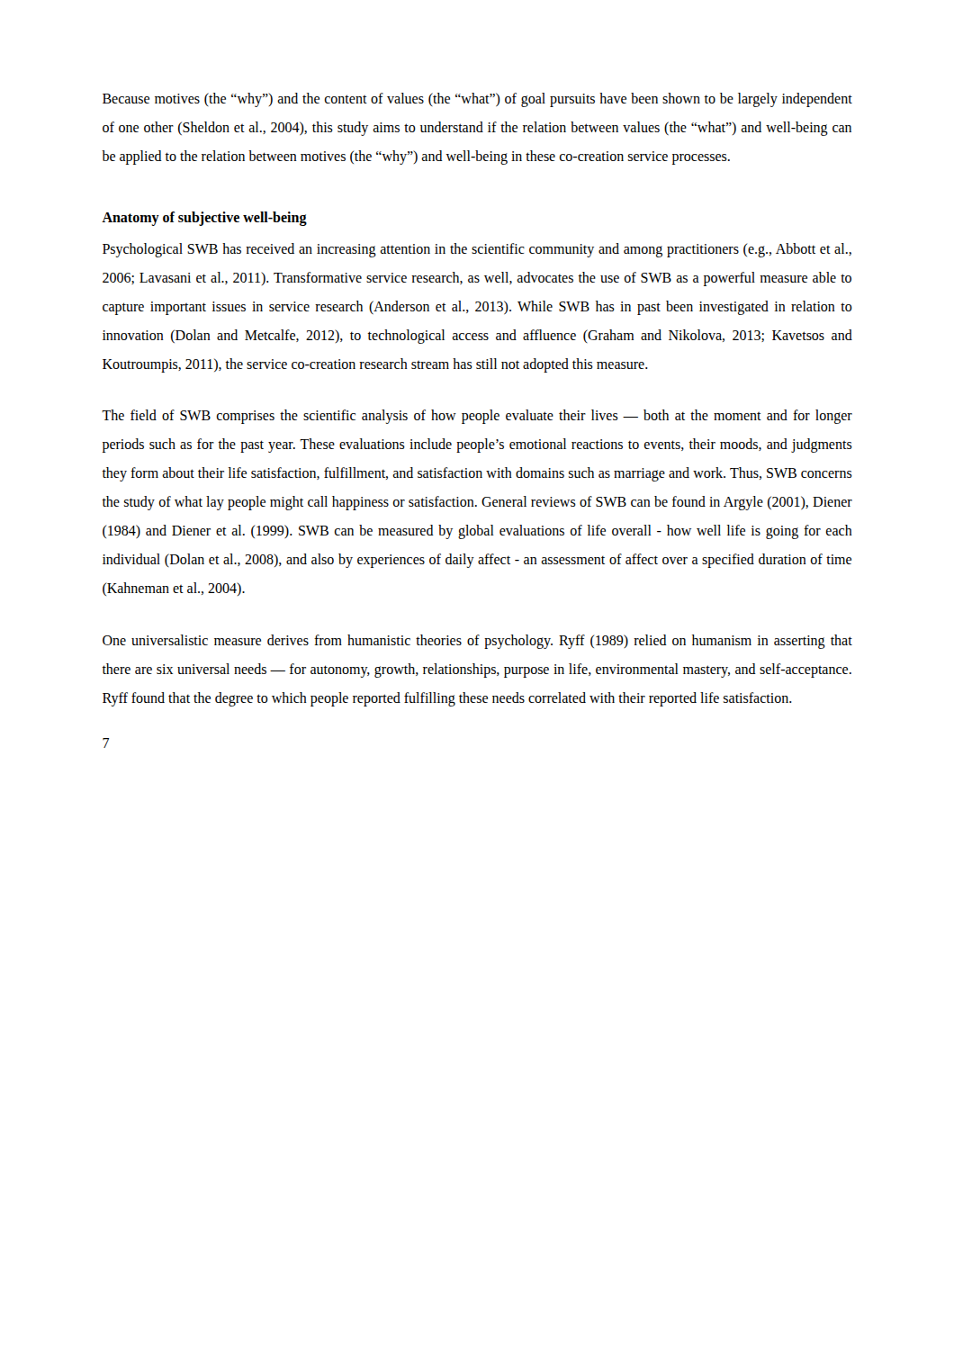Because motives (the “why”) and the content of values (the “what”) of goal pursuits have been shown to be largely independent of one other (Sheldon et al., 2004), this study aims to understand if the relation between values (the “what”) and well-being can be applied to the relation between motives (the “why”) and well-being in these co-creation service processes.
Anatomy of subjective well-being
Psychological SWB has received an increasing attention in the scientific community and among practitioners (e.g., Abbott et al., 2006; Lavasani et al., 2011). Transformative service research, as well, advocates the use of SWB as a powerful measure able to capture important issues in service research (Anderson et al., 2013). While SWB has in past been investigated in relation to innovation (Dolan and Metcalfe, 2012), to technological access and affluence (Graham and Nikolova, 2013; Kavetsos and Koutroumpis, 2011), the service co-creation research stream has still not adopted this measure.
The field of SWB comprises the scientific analysis of how people evaluate their lives — both at the moment and for longer periods such as for the past year. These evaluations include people’s emotional reactions to events, their moods, and judgments they form about their life satisfaction, fulfillment, and satisfaction with domains such as marriage and work. Thus, SWB concerns the study of what lay people might call happiness or satisfaction. General reviews of SWB can be found in Argyle (2001), Diener (1984) and Diener et al. (1999). SWB can be measured by global evaluations of life overall - how well life is going for each individual (Dolan et al., 2008), and also by experiences of daily affect - an assessment of affect over a specified duration of time (Kahneman et al., 2004).
One universalistic measure derives from humanistic theories of psychology. Ryff (1989) relied on humanism in asserting that there are six universal needs — for autonomy, growth, relationships, purpose in life, environmental mastery, and self-acceptance. Ryff found that the degree to which people reported fulfilling these needs correlated with their reported life satisfaction.
7